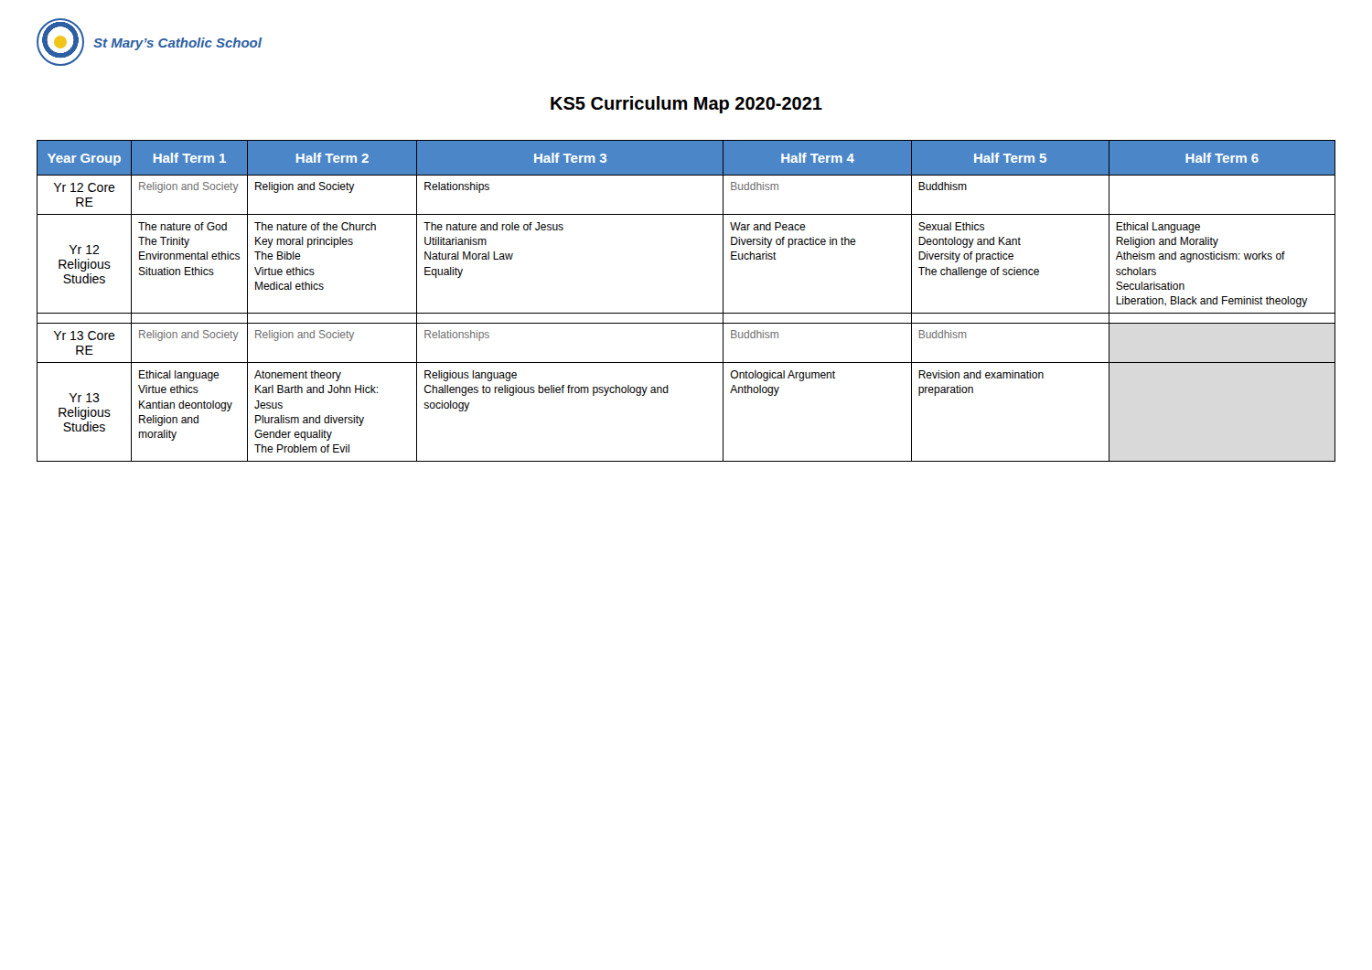St Mary’s Catholic School
KS5 Curriculum Map 2020-2021
| Year Group | Half Term 1 | Half Term 2 | Half Term 3 | Half Term 4 | Half Term 5 | Half Term 6 |
| --- | --- | --- | --- | --- | --- | --- |
| Yr 12 Core RE | Religion and Society | Religion and Society | Relationships | Buddhism | Buddhism | |
| Yr 12 Religious Studies | The nature of God The Trinity Environmental ethics Situation Ethics | The nature of the Church Key moral principles The Bible Virtue ethics Medical ethics | The nature and role of Jesus Utilitarianism Natural Moral Law Equality | War and Peace Diversity of practice in the Eucharist | Sexual Ethics Deontology and Kant Diversity of practice The challenge of science | Ethical Language Religion and Morality Atheism and agnosticism: works of scholars Secularisation Liberation, Black and Feminist theology |
| Yr 13 Core RE | Religion and Society | Religion and Society | Relationships | Buddhism | Buddhism | |
| Yr 13 Religious Studies | Ethical language Virtue ethics Kantian deontology Religion and morality | Atonement theory Karl Barth and John Hick: Jesus Pluralism and diversity Gender equality The Problem of Evil | Religious language Challenges to religious belief from psychology and sociology | Ontological Argument Anthology | Revision and examination preparation | |